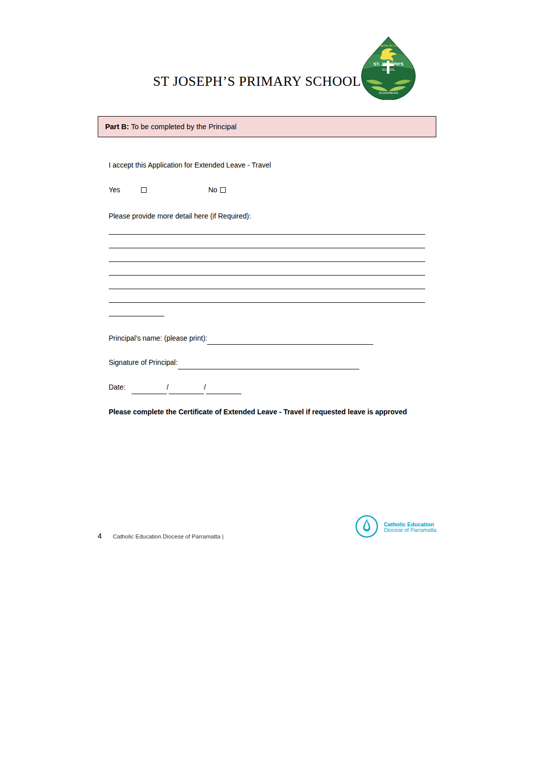ST. JOSEPH'S SCHOOL SCHOFIELDS Together for Life
ST JOSEPH’S PRIMARY SCHOOL
Part B: To be completed by the Principal
I accept this Application for Extended Leave - Travel
Yes No
Please provide more detail here (if Required):
Principal’s name: (please print):
Signature of Principal:
Date: / /
Please complete the Certificate of Extended Leave - Travel if requested leave is approved
4 Catholic Education Diocese of Parramatta |
Catholic Education
Diocese of Parramatta